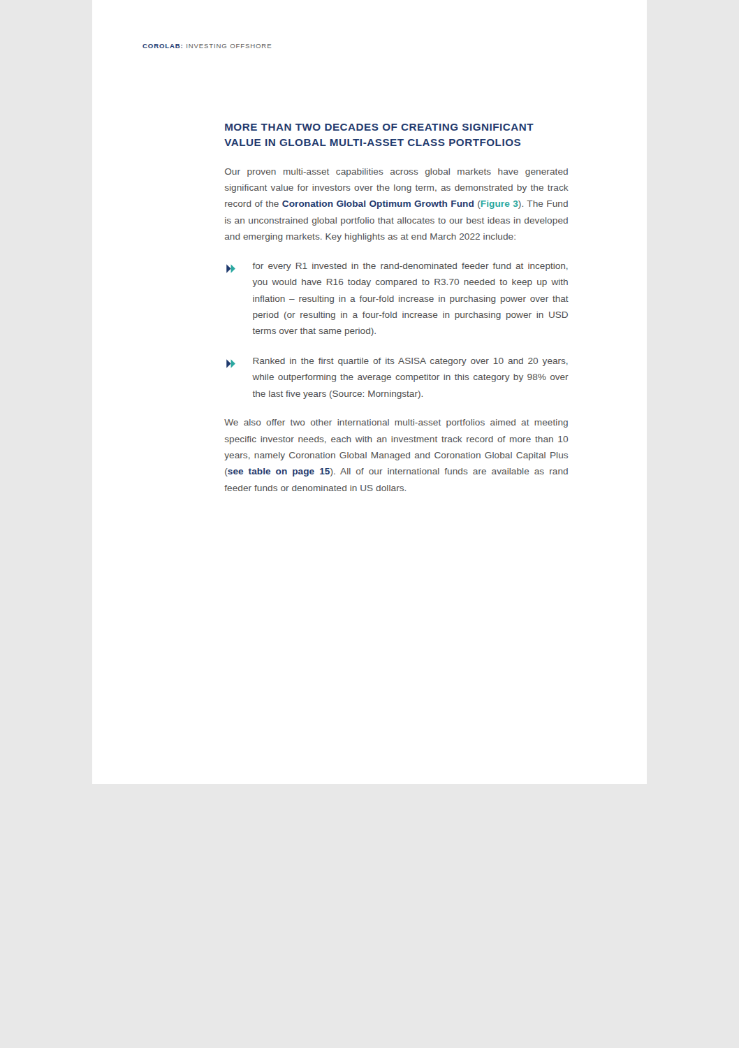COROLAB: INVESTING OFFSHORE
More than two decades of creating significant value in global multi-asset class portfolios
Our proven multi-asset capabilities across global markets have generated significant value for investors over the long term, as demonstrated by the track record of the Coronation Global Optimum Growth Fund (Figure 3). The Fund is an unconstrained global portfolio that allocates to our best ideas in developed and emerging markets. Key highlights as at end March 2022 include:
for every R1 invested in the rand-denominated feeder fund at inception, you would have R16 today compared to R3.70 needed to keep up with inflation – resulting in a four-fold increase in purchasing power over that period (or resulting in a four-fold increase in purchasing power in USD terms over that same period).
Ranked in the first quartile of its ASISA category over 10 and 20 years, while outperforming the average competitor in this category by 98% over the last five years (Source: Morningstar).
We also offer two other international multi-asset portfolios aimed at meeting specific investor needs, each with an investment track record of more than 10 years, namely Coronation Global Managed and Coronation Global Capital Plus (see table on page 15). All of our international funds are available as rand feeder funds or denominated in US dollars.